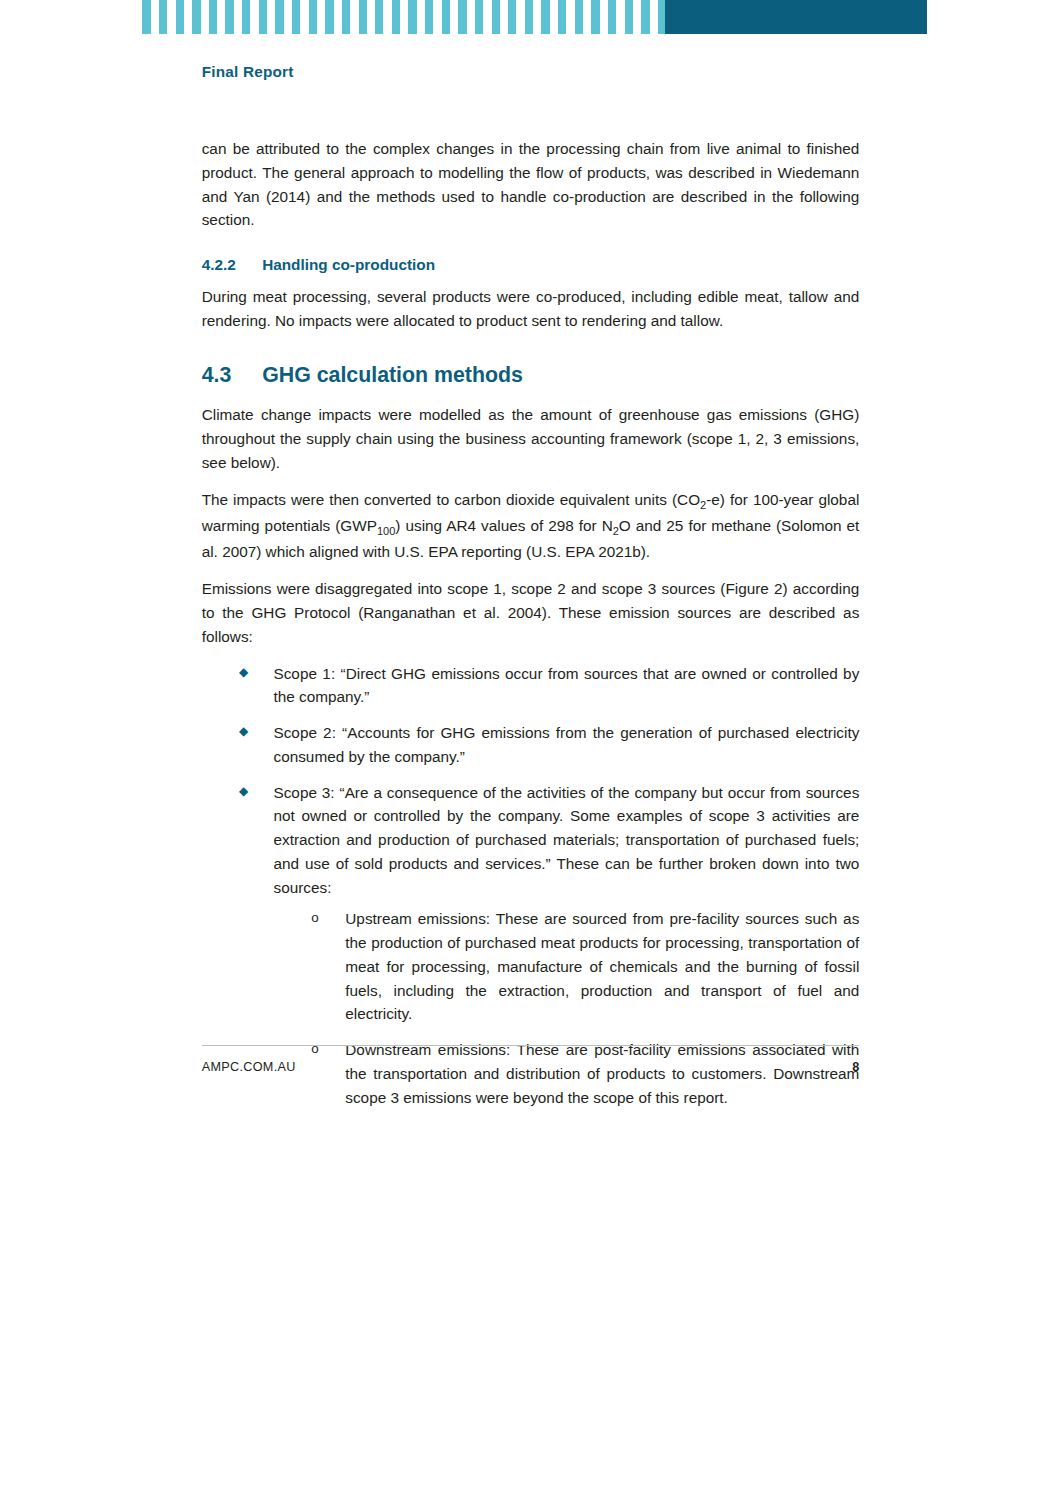Final Report
can be attributed to the complex changes in the processing chain from live animal to finished product. The general approach to modelling the flow of products, was described in Wiedemann and Yan (2014) and the methods used to handle co-production are described in the following section.
4.2.2 Handling co-production
During meat processing, several products were co-produced, including edible meat, tallow and rendering. No impacts were allocated to product sent to rendering and tallow.
4.3 GHG calculation methods
Climate change impacts were modelled as the amount of greenhouse gas emissions (GHG) throughout the supply chain using the business accounting framework (scope 1, 2, 3 emissions, see below).
The impacts were then converted to carbon dioxide equivalent units (CO2-e) for 100-year global warming potentials (GWP100) using AR4 values of 298 for N2O and 25 for methane (Solomon et al. 2007) which aligned with U.S. EPA reporting (U.S. EPA 2021b).
Emissions were disaggregated into scope 1, scope 2 and scope 3 sources (Figure 2) according to the GHG Protocol (Ranganathan et al. 2004). These emission sources are described as follows:
Scope 1: “Direct GHG emissions occur from sources that are owned or controlled by the company.”
Scope 2: “Accounts for GHG emissions from the generation of purchased electricity consumed by the company.”
Scope 3: “Are a consequence of the activities of the company but occur from sources not owned or controlled by the company. Some examples of scope 3 activities are extraction and production of purchased materials; transportation of purchased fuels; and use of sold products and services.” These can be further broken down into two sources:
Upstream emissions: These are sourced from pre-facility sources such as the production of purchased meat products for processing, transportation of meat for processing, manufacture of chemicals and the burning of fossil fuels, including the extraction, production and transport of fuel and electricity.
Downstream emissions: These are post-facility emissions associated with the transportation and distribution of products to customers. Downstream scope 3 emissions were beyond the scope of this report.
AMPC.COM.AU
8